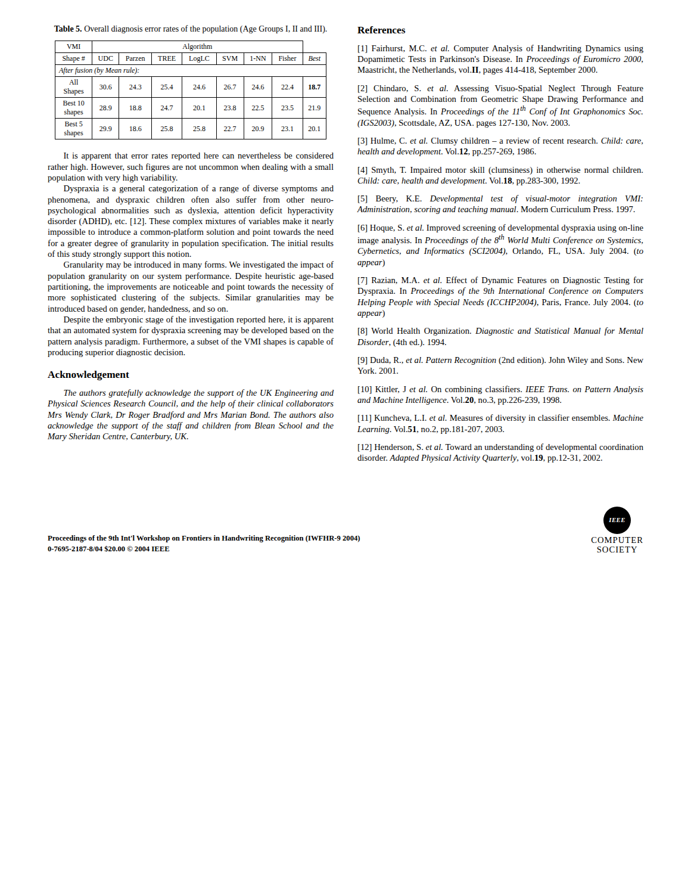Table 5. Overall diagnosis error rates of the population (Age Groups I, II and III).
| VMI | Algorithm |
| Shape # | UDC | Parzen | TREE | LogLC | SVM | 1-NN | Fisher | Best |
| After fusion (by Mean rule): |
| All Shapes | 30.6 | 24.3 | 25.4 | 24.6 | 26.7 | 24.6 | 22.4 | 18.7 |
| Best 10 shapes | 28.9 | 18.8 | 24.7 | 20.1 | 23.8 | 22.5 | 23.5 | 21.9 |
| Best 5 shapes | 29.9 | 18.6 | 25.8 | 25.8 | 22.7 | 20.9 | 23.1 | 20.1 |
It is apparent that error rates reported here can nevertheless be considered rather high. However, such figures are not uncommon when dealing with a small population with very high variability.
Dyspraxia is a general categorization of a range of diverse symptoms and phenomena, and dyspraxic children often also suffer from other neuro-psychological abnormalities such as dyslexia, attention deficit hyperactivity disorder (ADHD), etc. [12]. These complex mixtures of variables make it nearly impossible to introduce a common-platform solution and point towards the need for a greater degree of granularity in population specification. The initial results of this study strongly support this notion.
Granularity may be introduced in many forms. We investigated the impact of population granularity on our system performance. Despite heuristic age-based partitioning, the improvements are noticeable and point towards the necessity of more sophisticated clustering of the subjects. Similar granularities may be introduced based on gender, handedness, and so on.
Despite the embryonic stage of the investigation reported here, it is apparent that an automated system for dyspraxia screening may be developed based on the pattern analysis paradigm. Furthermore, a subset of the VMI shapes is capable of producing superior diagnostic decision.
Acknowledgement
The authors gratefully acknowledge the support of the UK Engineering and Physical Sciences Research Council, and the help of their clinical collaborators Mrs Wendy Clark, Dr Roger Bradford and Mrs Marian Bond. The authors also acknowledge the support of the staff and children from Blean School and the Mary Sheridan Centre, Canterbury, UK.
References
[1] Fairhurst, M.C. et al. Computer Analysis of Handwriting Dynamics using Dopamimetic Tests in Parkinson's Disease. In Proceedings of Euromicro 2000, Maastricht, the Netherlands, vol.II, pages 414-418, September 2000.
[2] Chindaro, S. et al. Assessing Visuo-Spatial Neglect Through Feature Selection and Combination from Geometric Shape Drawing Performance and Sequence Analysis. In Proceedings of the 11th Conf of Int Graphonomics Soc. (IGS2003), Scottsdale, AZ, USA. pages 127-130, Nov. 2003.
[3] Hulme, C. et al. Clumsy children – a review of recent research. Child: care, health and development. Vol.12, pp.257-269, 1986.
[4] Smyth, T. Impaired motor skill (clumsiness) in otherwise normal children. Child: care, health and development. Vol.18, pp.283-300, 1992.
[5] Beery, K.E. Developmental test of visual-motor integration VMI: Administration, scoring and teaching manual. Modern Curriculum Press. 1997.
[6] Hoque, S. et al. Improved screening of developmental dyspraxia using on-line image analysis. In Proceedings of the 8th World Multi Conference on Systemics, Cybernetics, and Informatics (SCI2004), Orlando, FL, USA. July 2004. (to appear)
[7] Razian, M.A. et al. Effect of Dynamic Features on Diagnostic Testing for Dyspraxia. In Proceedings of the 9th International Conference on Computers Helping People with Special Needs (ICCHP2004), Paris, France. July 2004. (to appear)
[8] World Health Organization. Diagnostic and Statistical Manual for Mental Disorder, (4th ed.). 1994.
[9] Duda, R., et al. Pattern Recognition (2nd edition). John Wiley and Sons. New York. 2001.
[10] Kittler, J et al. On combining classifiers. IEEE Trans. on Pattern Analysis and Machine Intelligence. Vol.20, no.3, pp.226-239, 1998.
[11] Kuncheva, L.I. et al. Measures of diversity in classifier ensembles. Machine Learning. Vol.51, no.2, pp.181-207, 2003.
[12] Henderson, S. et al. Toward an understanding of developmental coordination disorder. Adapted Physical Activity Quarterly, vol.19, pp.12-31, 2002.
Proceedings of the 9th Int'l Workshop on Frontiers in Handwriting Recognition (IWFHR-9 2004)
0-7695-2187-8/04 $20.00 © 2004 IEEE
IEEE
COMPUTER
SOCIETY